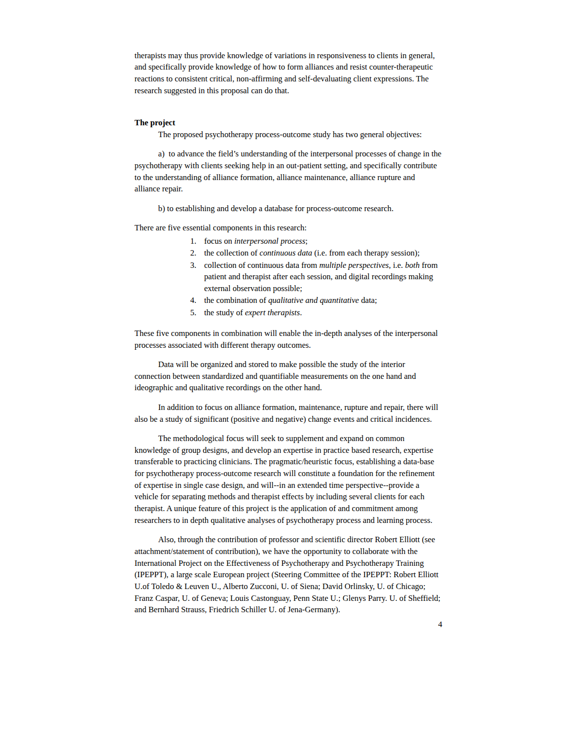therapists may thus provide knowledge of variations in responsiveness to clients in general, and specifically provide knowledge of how to form alliances and resist counter-therapeutic reactions to consistent critical, non-affirming and self-devaluating client expressions. The research suggested in this proposal can do that.
The project
The proposed psychotherapy process-outcome study has two general objectives:
a) to advance the field’s understanding of the interpersonal processes of change in the psychotherapy with clients seeking help in an out-patient setting, and specifically contribute to the understanding of alliance formation, alliance maintenance, alliance rupture and alliance repair.
b) to establishing and develop a database for process-outcome research.
There are five essential components in this research:
focus on interpersonal process;
the collection of continuous data (i.e. from each therapy session);
collection of continuous data from multiple perspectives, i.e. both from patient and therapist after each session, and digital recordings making external observation possible;
the combination of qualitative and quantitative data;
the study of expert therapists.
These five components in combination will enable the in-depth analyses of the interpersonal processes associated with different therapy outcomes.
Data will be organized and stored to make possible the study of the interior connection between standardized and quantifiable measurements on the one hand and ideographic and qualitative recordings on the other hand.
In addition to focus on alliance formation, maintenance, rupture and repair, there will also be a study of significant (positive and negative) change events and critical incidences.
The methodological focus will seek to supplement and expand on common knowledge of group designs, and develop an expertise in practice based research, expertise transferable to practicing clinicians. The pragmatic/heuristic focus, establishing a data-base for psychotherapy process-outcome research will constitute a foundation for the refinement of expertise in single case design, and will--in an extended time perspective--provide a vehicle for separating methods and therapist effects by including several clients for each therapist. A unique feature of this project is the application of and commitment among researchers to in depth qualitative analyses of psychotherapy process and learning process.
Also, through the contribution of professor and scientific director Robert Elliott (see attachment/statement of contribution), we have the opportunity to collaborate with the International Project on the Effectiveness of Psychotherapy and Psychotherapy Training (IPEPPT), a large scale European project (Steering Committee of the IPEPPT: Robert Elliott U.of Toledo & Leuven U., Alberto Zucconi, U. of Siena; David Orlinsky, U. of Chicago; Franz Caspar, U. of Geneva; Louis Castonguay, Penn State U.; Glenys Parry. U. of Sheffield; and Bernhard Strauss, Friedrich Schiller U. of Jena-Germany).
4